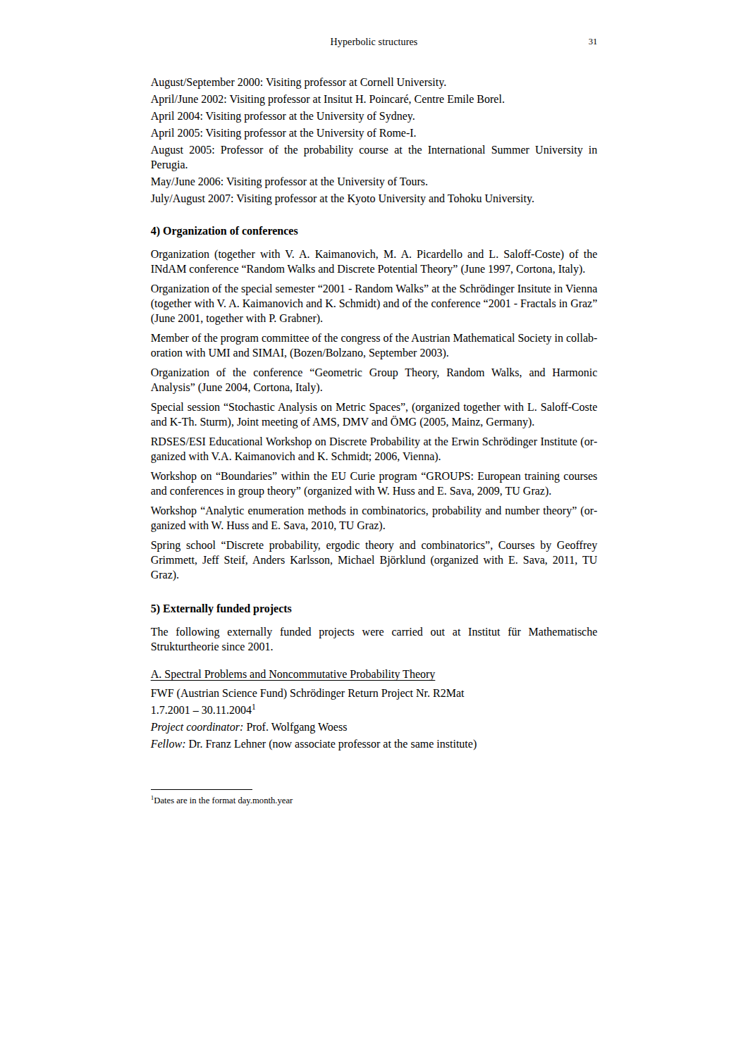Hyperbolic structures 31
August/September 2000: Visiting professor at Cornell University.
April/June 2002: Visiting professor at Insitut H. Poincaré, Centre Emile Borel.
April 2004: Visiting professor at the University of Sydney.
April 2005: Visiting professor at the University of Rome-I.
August 2005: Professor of the probability course at the International Summer University in Perugia.
May/June 2006: Visiting professor at the University of Tours.
July/August 2007: Visiting professor at the Kyoto University and Tohoku University.
4) Organization of conferences
Organization (together with V. A. Kaimanovich, M. A. Picardello and L. Saloff-Coste) of the INdAM conference “Random Walks and Discrete Potential Theory” (June 1997, Cortona, Italy).
Organization of the special semester “2001 - Random Walks” at the Schrödinger Insitute in Vienna (together with V. A. Kaimanovich and K. Schmidt) and of the conference “2001 - Fractals in Graz” (June 2001, together with P. Grabner).
Member of the program committee of the congress of the Austrian Mathematical Society in collaboration with UMI and SIMAI, (Bozen/Bolzano, September 2003).
Organization of the conference “Geometric Group Theory, Random Walks, and Harmonic Analysis” (June 2004, Cortona, Italy).
Special session “Stochastic Analysis on Metric Spaces”, (organized together with L. Saloff-Coste and K-Th. Sturm), Joint meeting of AMS, DMV and ÖMG (2005, Mainz, Germany).
RDSES/ESI Educational Workshop on Discrete Probability at the Erwin Schrödinger Institute (organized with V.A. Kaimanovich and K. Schmidt; 2006, Vienna).
Workshop on “Boundaries” within the EU Curie program “GROUPS: European training courses and conferences in group theory” (organized with W. Huss and E. Sava, 2009, TU Graz).
Workshop “Analytic enumeration methods in combinatorics, probability and number theory” (organized with W. Huss and E. Sava, 2010, TU Graz).
Spring school “Discrete probability, ergodic theory and combinatorics”, Courses by Geoffrey Grimmett, Jeff Steif, Anders Karlsson, Michael Björklund (organized with E. Sava, 2011, TU Graz).
5) Externally funded projects
The following externally funded projects were carried out at Institut für Mathematische Strukturtheorie since 2001.
A. Spectral Problems and Noncommutative Probability Theory
FWF (Austrian Science Fund) Schrödinger Return Project Nr. R2Mat
1.7.2001 – 30.11.20041
Project coordinator: Prof. Wolfgang Woess
Fellow: Dr. Franz Lehner (now associate professor at the same institute)
1Dates are in the format day.month.year